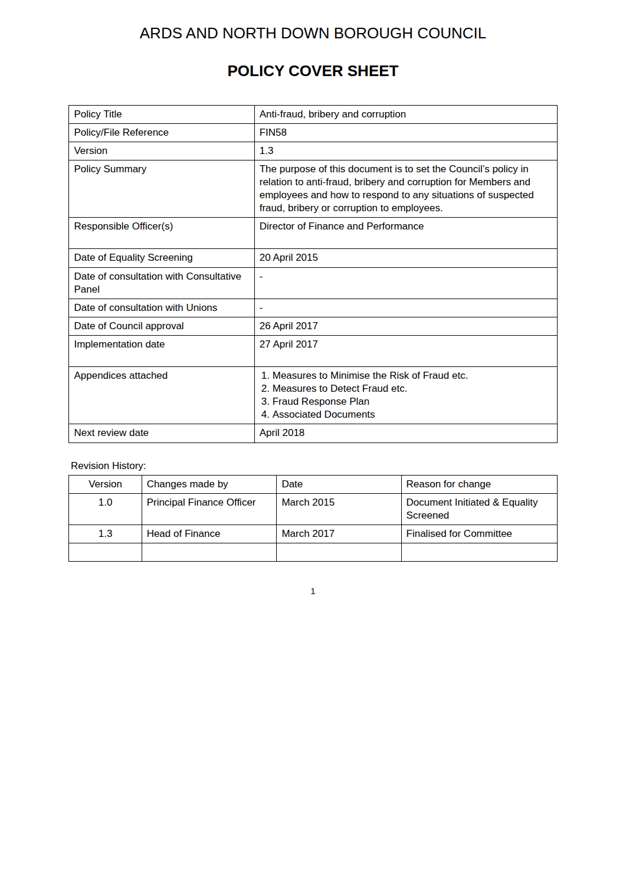ARDS AND NORTH DOWN BOROUGH COUNCIL
POLICY COVER SHEET
| Policy Title | Anti-fraud, bribery and corruption |
| Policy/File Reference | FIN58 |
| Version | 1.3 |
| Policy Summary | The purpose of this document is to set the Council’s policy in relation to anti-fraud, bribery and corruption for Members and employees and how to respond to any situations of suspected fraud, bribery or corruption to employees. |
| Responsible Officer(s) | Director of Finance and Performance |
| Date of Equality Screening | 20 April 2015 |
| Date of consultation with Consultative Panel | - |
| Date of consultation with Unions | - |
| Date of Council approval | 26 April 2017 |
| Implementation date | 27 April 2017 |
| Appendices attached | Measures to Minimise the Risk of Fraud etc. Measures to Detect Fraud etc. Fraud Response Plan Associated Documents |
| Next review date | April 2018 |
Revision History:
| Version | Changes made by | Date | Reason for change |
| 1.0 | Principal Finance Officer | March 2015 | Document Initiated & Equality Screened |
| 1.3 | Head of Finance | March 2017 | Finalised for Committee |
1